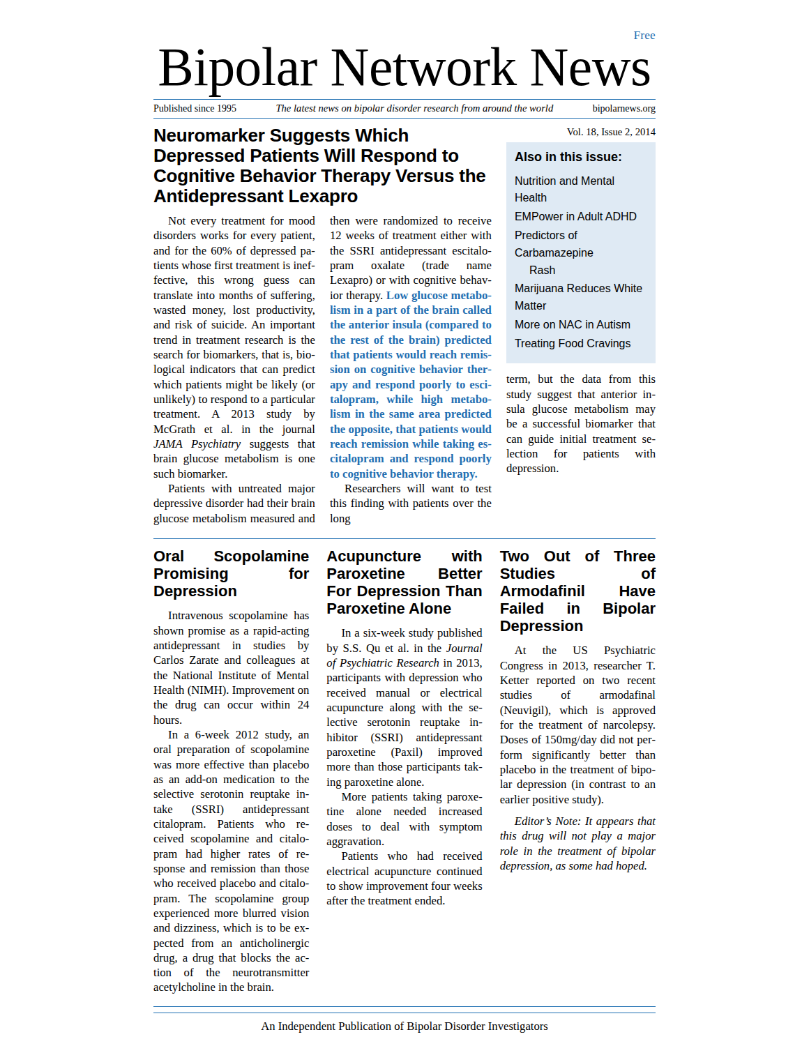Free
Bipolar Network News
Published since 1995
The latest news on bipolar disorder research from around the world
bipolarnews.org
Neuromarker Suggests Which Depressed Patients Will Respond to Cognitive Behavior Therapy Versus the Antidepressant Lexapro
Not every treatment for mood disorders works for every patient, and for the 60% of depressed patients whose first treatment is ineffective, this wrong guess can translate into months of suffering, wasted money, lost productivity, and risk of suicide. An important trend in treatment research is the search for biomarkers, that is, biological indicators that can predict which patients might be likely (or unlikely) to respond to a particular treatment. A 2013 study by McGrath et al. in the journal JAMA Psychiatry suggests that brain glucose metabolism is one such biomarker.
Patients with untreated major depressive disorder had their brain glucose metabolism measured and then were randomized to receive 12 weeks of treatment either with the SSRI antidepressant escitalopram oxalate (trade name Lexapro) or with cognitive behavior therapy. Low glucose metabolism in a part of the brain called the anterior insula (compared to the rest of the brain) predicted that patients would reach remission on cognitive behavior therapy and respond poorly to escitalopram, while high metabolism in the same area predicted the opposite, that patients would reach remission while taking escitalopram and respond poorly to cognitive behavior therapy.
Researchers will want to test this finding with patients over the long
Vol. 18, Issue 2, 2014
Also in this issue:
Nutrition and Mental Health
EMPower in Adult ADHD
Predictors of CarbamazepineRash
Marijuana Reduces White Matter
More on NAC in Autism
Treating Food Cravings
term, but the data from this study suggest that anterior insula glucose metabolism may be a successful biomarker that can guide initial treatment selection for patients with depression.
Oral Scopolamine Promising for Depression
Intravenous scopolamine has shown promise as a rapid-acting antidepressant in studies by Carlos Zarate and colleagues at the National Institute of Mental Health (NIMH). Improvement on the drug can occur within 24 hours.
In a 6-week 2012 study, an oral preparation of scopolamine was more effective than placebo as an add-on medication to the selective serotonin reuptake intake (SSRI) antidepressant citalopram. Patients who received scopolamine and citalopram had higher rates of response and remission than those who received placebo and citalopram. The scopolamine group experienced more blurred vision and dizziness, which is to be expected from an anticholinergic drug, a drug that blocks the action of the neurotransmitter acetylcholine in the brain.
Acupuncture with Paroxetine Better For Depression Than Paroxetine Alone
In a six-week study published by S.S. Qu et al. in the Journal of Psychiatric Research in 2013, participants with depression who received manual or electrical acupuncture along with the selective serotonin reuptake inhibitor (SSRI) antidepressant paroxetine (Paxil) improved more than those participants taking paroxetine alone.
More patients taking paroxetine alone needed increased doses to deal with symptom aggravation.
Patients who had received electrical acupuncture continued to show improvement four weeks after the treatment ended.
Two Out of Three Studies of Armodafinil Have Failed in Bipolar Depression
At the US Psychiatric Congress in 2013, researcher T. Ketter reported on two recent studies of armodafinal (Neuvigil), which is approved for the treatment of narcolepsy. Doses of 150mg/day did not perform significantly better than placebo in the treatment of bipolar depression (in contrast to an earlier positive study).
Editor’s Note: It appears that this drug will not play a major role in the treatment of bipolar depression, as some had hoped.
An Independent Publication of Bipolar Disorder Investigators